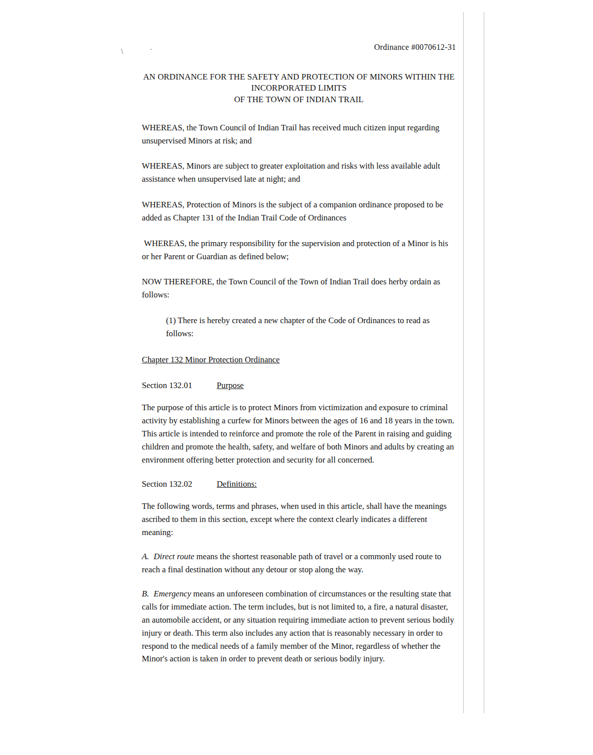\
.
Ordinance #0070612-31
An Ordinance for the Safety and Protection of Minors Within the
Incorporated Limits
of the Town of Indian Trail
WHEREAS, the Town Council of Indian Trail has received much citizen input regarding unsupervised Minors at risk; and
WHEREAS, Minors are subject to greater exploitation and risks with less available adult assistance when unsupervised late at night; and
WHEREAS, Protection of Minors is the subject of a companion ordinance proposed to be added as Chapter 131 of the Indian Trail Code of Ordinances
WHEREAS, the primary responsibility for the supervision and protection of a Minor is his or her Parent or Guardian as defined below;
NOW THEREFORE, the Town Council of the Town of Indian Trail does herby ordain as follows:
(1) There is hereby created a new chapter of the Code of Ordinances to read as follows:
Chapter 132 Minor Protection Ordinance
Section 132.01 Purpose
The purpose of this article is to protect Minors from victimization and exposure to criminal activity by establishing a curfew for Minors between the ages of 16 and 18 years in the town. This article is intended to reinforce and promote the role of the Parent in raising and guiding children and promote the health, safety, and welfare of both Minors and adults by creating an environment offering better protection and security for all concerned.
Section 132.02 Definitions:
The following words, terms and phrases, when used in this article, shall have the meanings ascribed to them in this section, except where the context clearly indicates a different meaning:
A. Direct route means the shortest reasonable path of travel or a commonly used route to reach a final destination without any detour or stop along the way.
B. Emergency means an unforeseen combination of circumstances or the resulting state that calls for immediate action. The term includes, but is not limited to, a fire, a natural disaster, an automobile accident, or any situation requiring immediate action to prevent serious bodily injury or death. This term also includes any action that is reasonably necessary in order to respond to the medical needs of a family member of the Minor, regardless of whether the Minor's action is taken in order to prevent death or serious bodily injury.